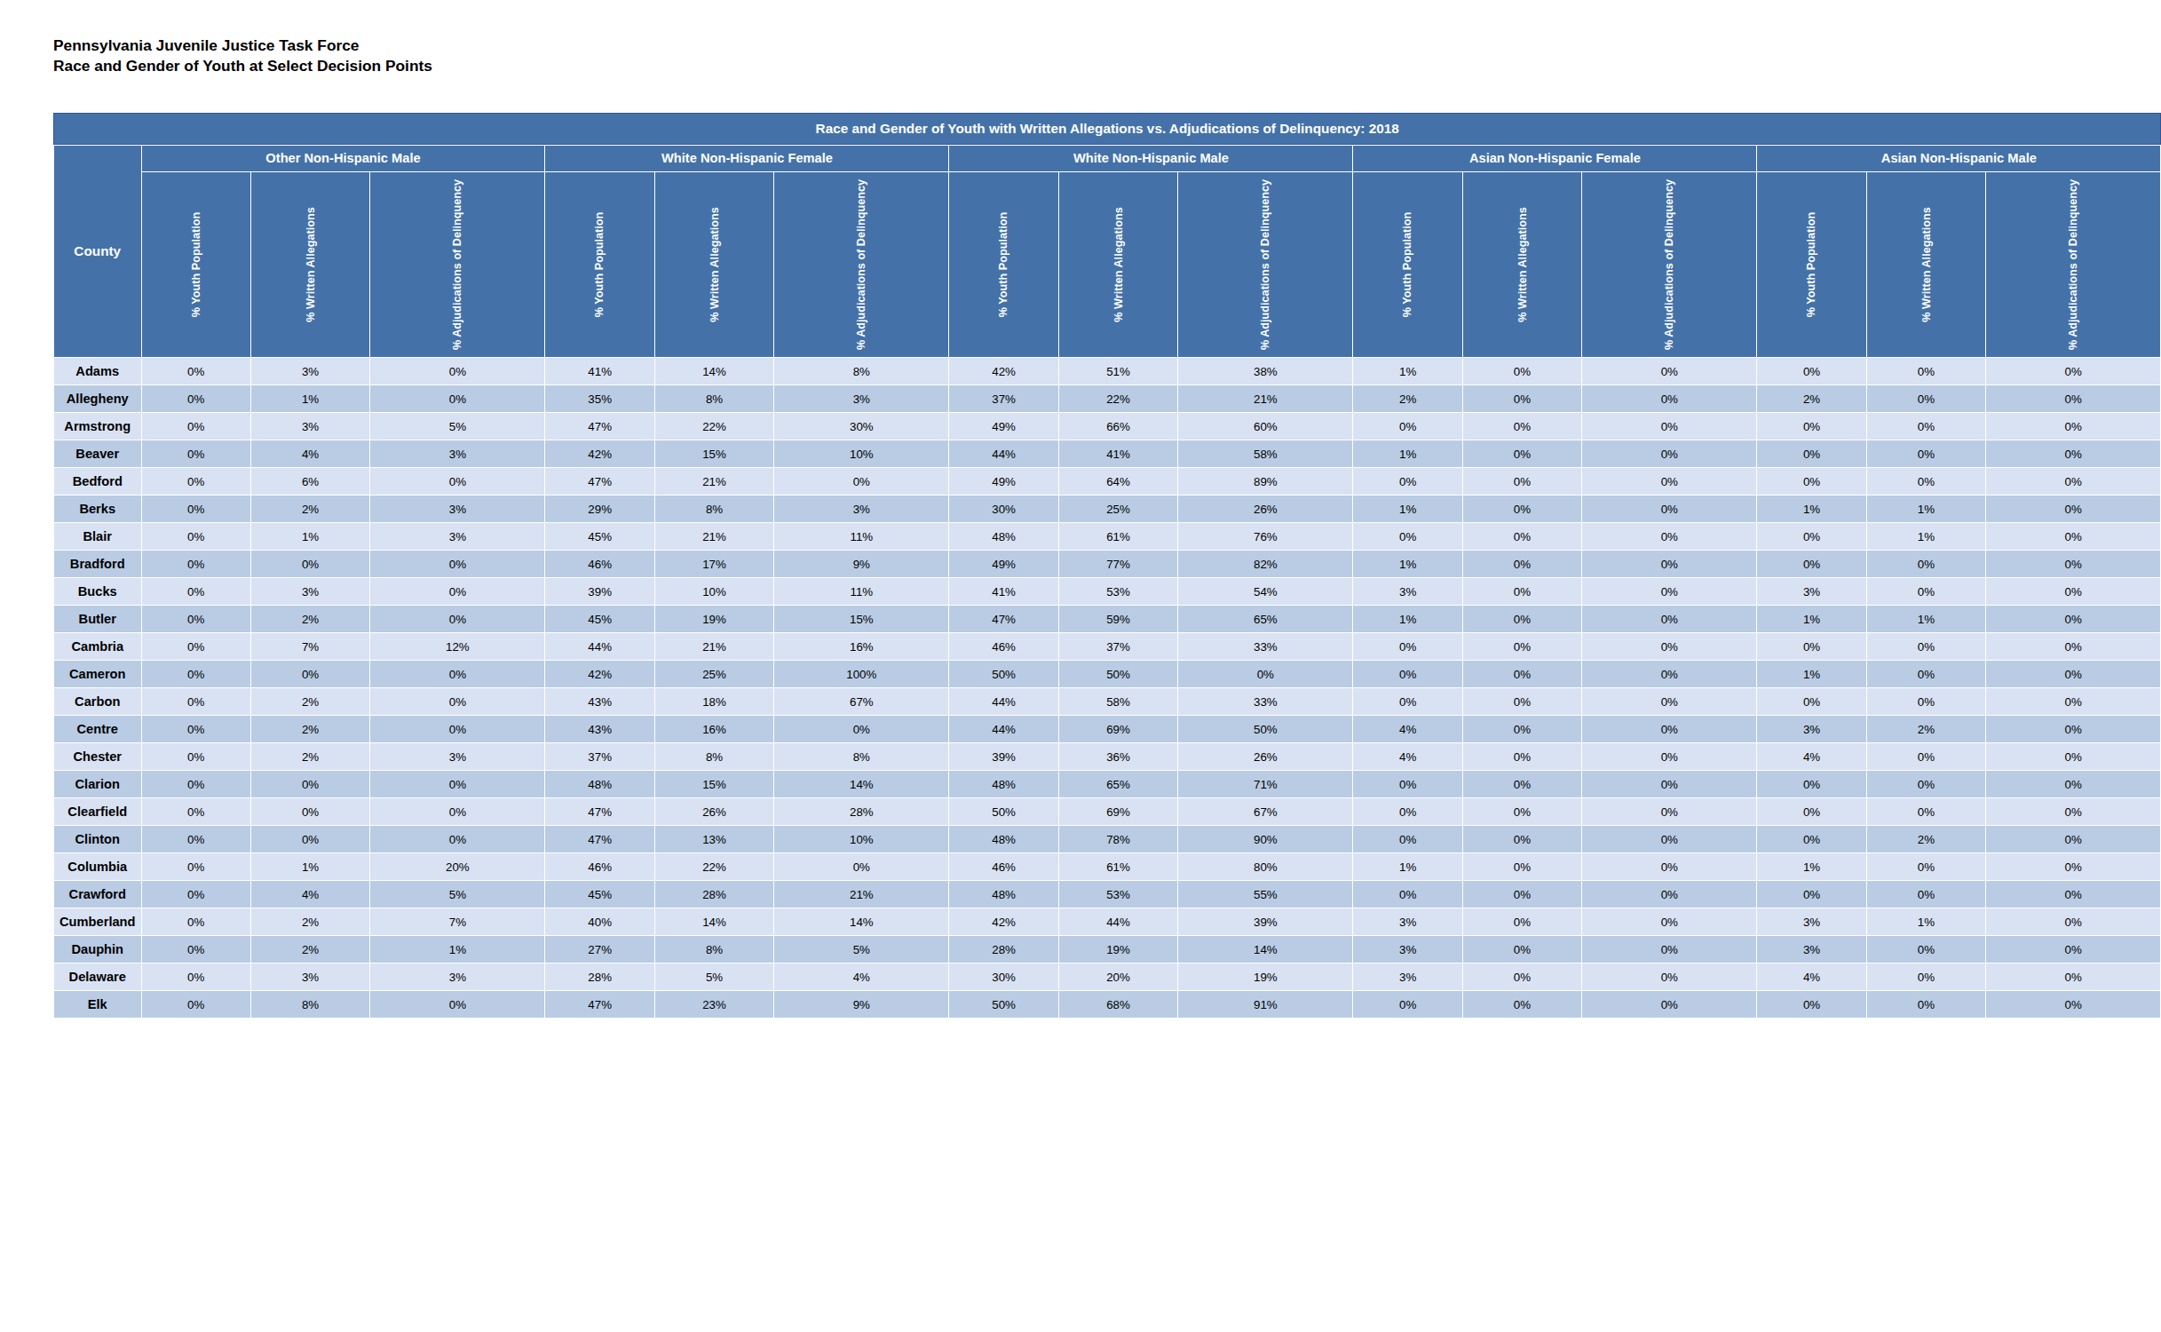Pennsylvania Juvenile Justice Task Force
Race and Gender of Youth at Select Decision Points
Race and Gender of Youth with Written Allegations vs. Adjudications of Delinquency: 2018
| County | Other Non-Hispanic Male | White Non-Hispanic Female | White Non-Hispanic Male | Asian Non-Hispanic Female | Asian Non-Hispanic Male |
| --- | --- | --- | --- | --- | --- |
| % Youth Population | % Written Allegations | % Adjudications of Delinquency | % Youth Population | % Written Allegations | % Adjudications of Delinquency | % Youth Population | % Written Allegations | % Adjudications of Delinquency | % Youth Population | % Written Allegations | % Adjudications of Delinquency | % Youth Population | % Written Allegations | % Adjudications of Delinquency |
| Adams | 0% | 3% | 0% | 41% | 14% | 8% | 42% | 51% | 38% | 1% | 0% | 0% | 0% | 0% | 0% |
| Allegheny | 0% | 1% | 0% | 35% | 8% | 3% | 37% | 22% | 21% | 2% | 0% | 0% | 2% | 0% | 0% |
| Armstrong | 0% | 3% | 5% | 47% | 22% | 30% | 49% | 66% | 60% | 0% | 0% | 0% | 0% | 0% | 0% |
| Beaver | 0% | 4% | 3% | 42% | 15% | 10% | 44% | 41% | 58% | 1% | 0% | 0% | 0% | 0% | 0% |
| Bedford | 0% | 6% | 0% | 47% | 21% | 0% | 49% | 64% | 89% | 0% | 0% | 0% | 0% | 0% | 0% |
| Berks | 0% | 2% | 3% | 29% | 8% | 3% | 30% | 25% | 26% | 1% | 0% | 0% | 1% | 1% | 0% |
| Blair | 0% | 1% | 3% | 45% | 21% | 11% | 48% | 61% | 76% | 0% | 0% | 0% | 0% | 1% | 0% |
| Bradford | 0% | 0% | 0% | 46% | 17% | 9% | 49% | 77% | 82% | 1% | 0% | 0% | 0% | 0% | 0% |
| Bucks | 0% | 3% | 0% | 39% | 10% | 11% | 41% | 53% | 54% | 3% | 0% | 0% | 3% | 0% | 0% |
| Butler | 0% | 2% | 0% | 45% | 19% | 15% | 47% | 59% | 65% | 1% | 0% | 0% | 1% | 1% | 0% |
| Cambria | 0% | 7% | 12% | 44% | 21% | 16% | 46% | 37% | 33% | 0% | 0% | 0% | 0% | 0% | 0% |
| Cameron | 0% | 0% | 0% | 42% | 25% | 100% | 50% | 50% | 0% | 0% | 0% | 0% | 1% | 0% | 0% |
| Carbon | 0% | 2% | 0% | 43% | 18% | 67% | 44% | 58% | 33% | 0% | 0% | 0% | 0% | 0% | 0% |
| Centre | 0% | 2% | 0% | 43% | 16% | 0% | 44% | 69% | 50% | 4% | 0% | 0% | 3% | 2% | 0% |
| Chester | 0% | 2% | 3% | 37% | 8% | 8% | 39% | 36% | 26% | 4% | 0% | 0% | 4% | 0% | 0% |
| Clarion | 0% | 0% | 0% | 48% | 15% | 14% | 48% | 65% | 71% | 0% | 0% | 0% | 0% | 0% | 0% |
| Clearfield | 0% | 0% | 0% | 47% | 26% | 28% | 50% | 69% | 67% | 0% | 0% | 0% | 0% | 0% | 0% |
| Clinton | 0% | 0% | 0% | 47% | 13% | 10% | 48% | 78% | 90% | 0% | 0% | 0% | 0% | 2% | 0% |
| Columbia | 0% | 1% | 20% | 46% | 22% | 0% | 46% | 61% | 80% | 1% | 0% | 0% | 1% | 0% | 0% |
| Crawford | 0% | 4% | 5% | 45% | 28% | 21% | 48% | 53% | 55% | 0% | 0% | 0% | 0% | 0% | 0% |
| Cumberland | 0% | 2% | 7% | 40% | 14% | 14% | 42% | 44% | 39% | 3% | 0% | 0% | 3% | 1% | 0% |
| Dauphin | 0% | 2% | 1% | 27% | 8% | 5% | 28% | 19% | 14% | 3% | 0% | 0% | 3% | 0% | 0% |
| Delaware | 0% | 3% | 3% | 28% | 5% | 4% | 30% | 20% | 19% | 3% | 0% | 0% | 4% | 0% | 0% |
| Elk | 0% | 8% | 0% | 47% | 23% | 9% | 50% | 68% | 91% | 0% | 0% | 0% | 0% | 0% | 0% |